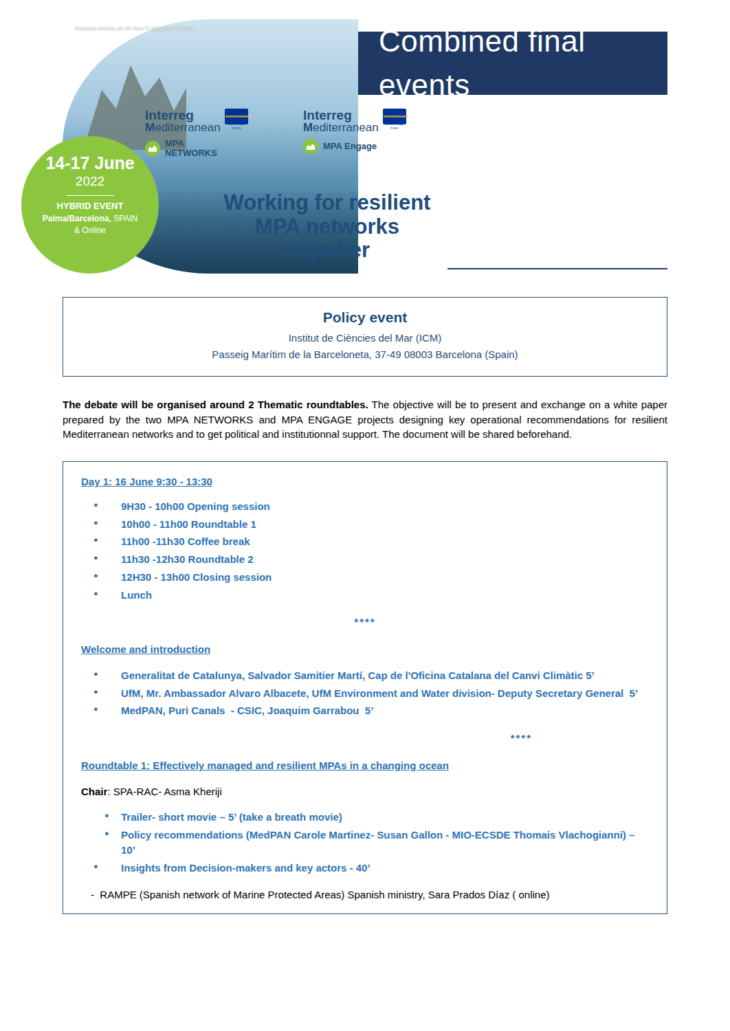Reserva marina de El Toro © Sebastià Torrens
Combined final events
Interreg
Mediterranean
EUROPEAN UNION
MPA NETWORKS
Interreg
Mediterranean
EU REGIONAL FUND
MPA Engage
14-17 June
2022
HYBRID EVENT
Palma/Barcelona, SPAIN
& Online
Working for resilient
MPA networks
together
Policy event
Institut de Ciències del Mar (ICM)
Passeig Marítim de la Barceloneta, 37-49 08003 Barcelona (Spain)
The debate will be organised around 2 Thematic roundtables. The objective will be to present and exchange on a white paper prepared by the two MPA NETWORKS and MPA ENGAGE projects designing key operational recommendations for resilient Mediterranean networks and to get political and institutionnal support. The document will be shared beforehand.
Day 1: 16 June 9:30 - 13:30
9H30 - 10h00 Opening session
10h00 - 11h00 Roundtable 1
11h00 -11h30 Coffee break
11h30 -12h30 Roundtable 2
12H30 - 13h00 Closing session
Lunch
****
Welcome and introduction
Generalitat de Catalunya, Salvador Samitier Martí, Cap de l'Oficina Catalana del Canvi Climàtic 5’
UfM, Mr. Ambassador Alvaro Albacete, UfM Environment and Water division- Deputy Secretary General 5’
MedPAN, Puri Canals - CSIC, Joaquim Garrabou 5’
****
Roundtable 1: Effectively managed and resilient MPAs in a changing ocean
Chair: SPA-RAC- Asma Kheriji
Trailer- short movie – 5’ (take a breath movie)
Policy recommendations (MedPAN Carole Martinez- Susan Gallon - MIO-ECSDE Thomais Vlachogianni) – 10’
Insights from Decision-makers and key actors - 40’
- RAMPE (Spanish network of Marine Protected Areas) Spanish ministry, Sara Prados Díaz ( online)